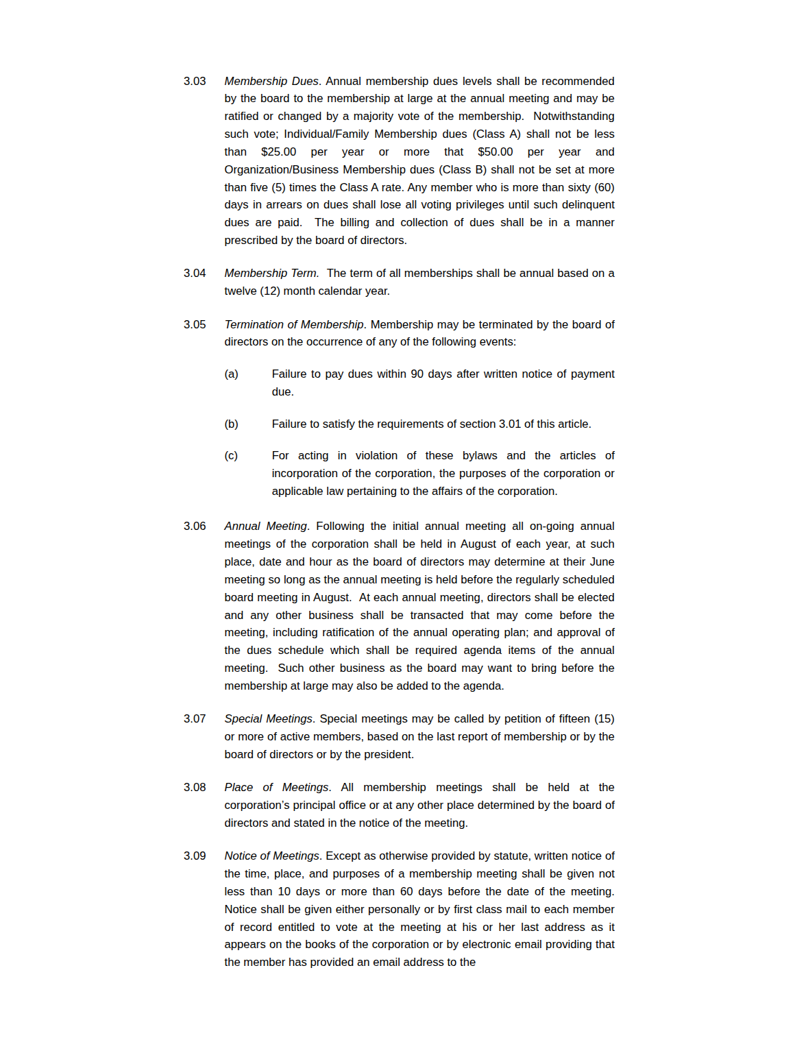3.03
Membership Dues. Annual membership dues levels shall be recommended by the board to the membership at large at the annual meeting and may be ratified or changed by a majority vote of the membership. Notwithstanding such vote; Individual/Family Membership dues (Class A) shall not be less than $25.00 per year or more that $50.00 per year and Organization/Business Membership dues (Class B) shall not be set at more than five (5) times the Class A rate. Any member who is more than sixty (60) days in arrears on dues shall lose all voting privileges until such delinquent dues are paid. The billing and collection of dues shall be in a manner prescribed by the board of directors.
3.04
Membership Term. The term of all memberships shall be annual based on a twelve (12) month calendar year.
3.05
Termination of Membership. Membership may be terminated by the board of directors on the occurrence of any of the following events:
(a) Failure to pay dues within 90 days after written notice of payment due.
(b) Failure to satisfy the requirements of section 3.01 of this article.
(c) For acting in violation of these bylaws and the articles of incorporation of the corporation, the purposes of the corporation or applicable law pertaining to the affairs of the corporation.
3.06
Annual Meeting. Following the initial annual meeting all on-going annual meetings of the corporation shall be held in August of each year, at such place, date and hour as the board of directors may determine at their June meeting so long as the annual meeting is held before the regularly scheduled board meeting in August. At each annual meeting, directors shall be elected and any other business shall be transacted that may come before the meeting, including ratification of the annual operating plan; and approval of the dues schedule which shall be required agenda items of the annual meeting. Such other business as the board may want to bring before the membership at large may also be added to the agenda.
3.07
Special Meetings. Special meetings may be called by petition of fifteen (15) or more of active members, based on the last report of membership or by the board of directors or by the president.
3.08
Place of Meetings. All membership meetings shall be held at the corporation’s principal office or at any other place determined by the board of directors and stated in the notice of the meeting.
3.09
Notice of Meetings. Except as otherwise provided by statute, written notice of the time, place, and purposes of a membership meeting shall be given not less than 10 days or more than 60 days before the date of the meeting. Notice shall be given either personally or by first class mail to each member of record entitled to vote at the meeting at his or her last address as it appears on the books of the corporation or by electronic email providing that the member has provided an email address to the